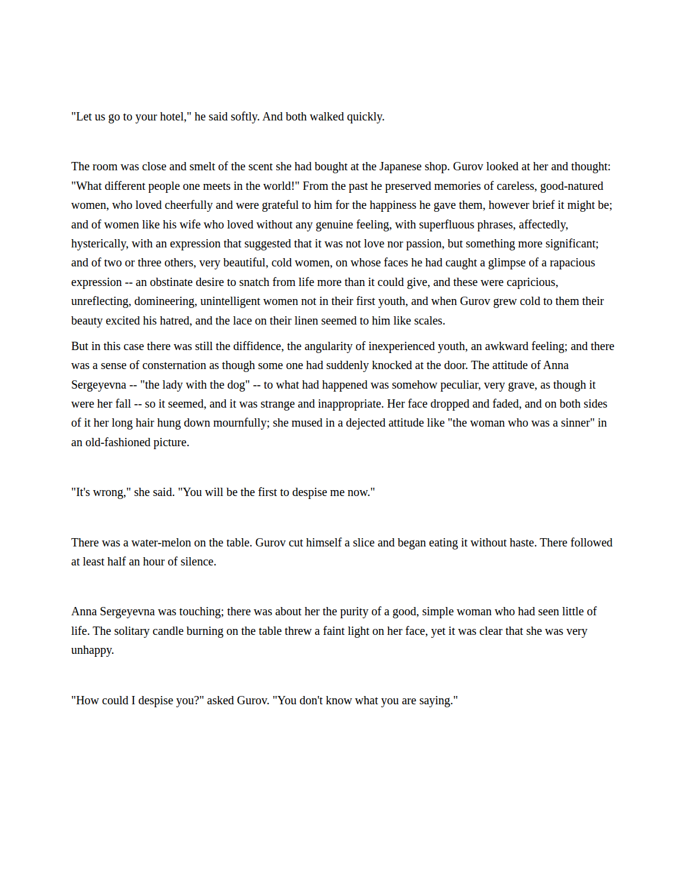"Let us go to your hotel," he said softly. And both walked quickly.
The room was close and smelt of the scent she had bought at the Japanese shop. Gurov looked at her and thought: "What different people one meets in the world!" From the past he preserved memories of careless, good-natured women, who loved cheerfully and were grateful to him for the happiness he gave them, however brief it might be; and of women like his wife who loved without any genuine feeling, with superfluous phrases, affectedly, hysterically, with an expression that suggested that it was not love nor passion, but something more significant; and of two or three others, very beautiful, cold women, on whose faces he had caught a glimpse of a rapacious expression -- an obstinate desire to snatch from life more than it could give, and these were capricious, unreflecting, domineering, unintelligent women not in their first youth, and when Gurov grew cold to them their beauty excited his hatred, and the lace on their linen seemed to him like scales.
But in this case there was still the diffidence, the angularity of inexperienced youth, an awkward feeling; and there was a sense of consternation as though some one had suddenly knocked at the door. The attitude of Anna Sergeyevna -- "the lady with the dog" -- to what had happened was somehow peculiar, very grave, as though it were her fall -- so it seemed, and it was strange and inappropriate. Her face dropped and faded, and on both sides of it her long hair hung down mournfully; she mused in a dejected attitude like "the woman who was a sinner" in an old-fashioned picture.
"It's wrong," she said. "You will be the first to despise me now."
There was a water-melon on the table. Gurov cut himself a slice and began eating it without haste. There followed at least half an hour of silence.
Anna Sergeyevna was touching; there was about her the purity of a good, simple woman who had seen little of life. The solitary candle burning on the table threw a faint light on her face, yet it was clear that she was very unhappy.
"How could I despise you?" asked Gurov. "You don't know what you are saying."